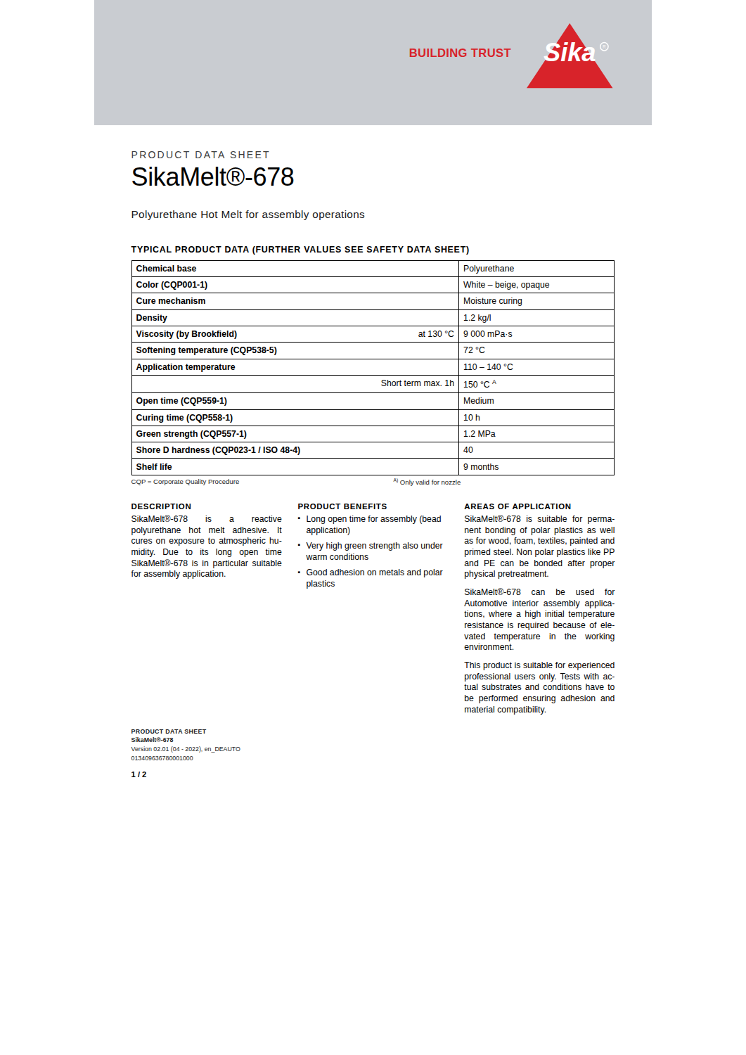BUILDING TRUST
Sika R
Product Data Sheet
SikaMelt®-678
Polyurethane Hot Melt for assembly operations
Typical product data (further values see safety data sheet)
| Chemical base | | Polyurethane |
| Color (CQP001-1) | | White – beige, opaque |
| Cure mechanism | | Moisture curing |
| Density | | 1.2 kg/l |
| Viscosity (by Brookfield) | at 130 °C | 9 000 mPa·s |
| Softening temperature (CQP538-5) | | 72 °C |
| Application temperature | | 110 – 140 °C |
| | Short term max. 1h | 150 °C A |
| Open time (CQP559-1) | | Medium |
| Curing time (CQP558-1) | | 10 h |
| Green strength (CQP557-1) | | 1.2 MPa |
| Shore D hardness (CQP023-1 / ISO 48-4) | | 40 |
| Shelf life | | 9 months |
CQP = Corporate Quality Procedure A) Only valid for nozzle
Description
SikaMelt®-678 is a reactive polyurethane hot melt adhesive. It cures on exposure to atmospheric humidity. Due to its long open time SikaMelt®-678 is in particular suitable for assembly application.
Product Benefits
Long open time for assembly (bead application)
Very high green strength also under warm conditions
Good adhesion on metals and polar plastics
Areas of Application
SikaMelt®-678 is suitable for permanent bonding of polar plastics as well as for wood, foam, textiles, painted and primed steel. Non polar plastics like PP and PE can be bonded after proper physical pretreatment.
SikaMelt®-678 can be used for Automotive interior assembly applications, where a high initial temperature resistance is required because of elevated temperature in the working environment.
This product is suitable for experienced professional users only. Tests with actual substrates and conditions have to be performed ensuring adhesion and material compatibility.
PRODUCT DATA SHEET
SikaMelt®-678
Version 02.01 (04 - 2022), en_DEAUTO
013409636780001000
1 / 2